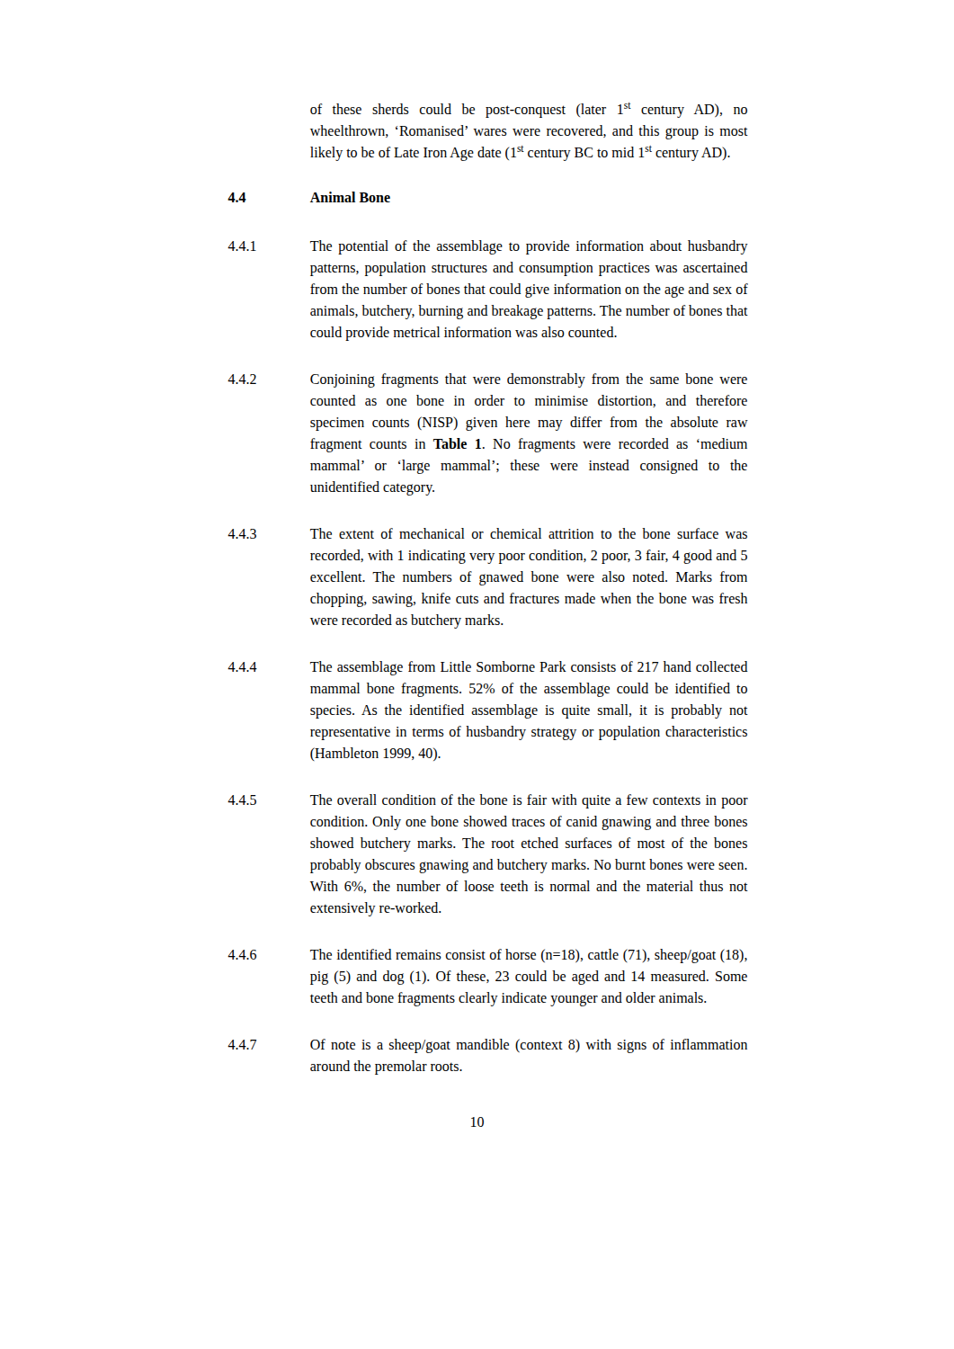of these sherds could be post-conquest (later 1st century AD), no wheelthrown, ‘Romanised’ wares were recovered, and this group is most likely to be of Late Iron Age date (1st century BC to mid 1st century AD).
4.4 Animal Bone
4.4.1
The potential of the assemblage to provide information about husbandry patterns, population structures and consumption practices was ascertained from the number of bones that could give information on the age and sex of animals, butchery, burning and breakage patterns. The number of bones that could provide metrical information was also counted.
4.4.2
Conjoining fragments that were demonstrably from the same bone were counted as one bone in order to minimise distortion, and therefore specimen counts (NISP) given here may differ from the absolute raw fragment counts in Table 1. No fragments were recorded as ‘medium mammal’ or ‘large mammal’; these were instead consigned to the unidentified category.
4.4.3
The extent of mechanical or chemical attrition to the bone surface was recorded, with 1 indicating very poor condition, 2 poor, 3 fair, 4 good and 5 excellent. The numbers of gnawed bone were also noted. Marks from chopping, sawing, knife cuts and fractures made when the bone was fresh were recorded as butchery marks.
4.4.4
The assemblage from Little Somborne Park consists of 217 hand collected mammal bone fragments. 52% of the assemblage could be identified to species. As the identified assemblage is quite small, it is probably not representative in terms of husbandry strategy or population characteristics (Hambleton 1999, 40).
4.4.5
The overall condition of the bone is fair with quite a few contexts in poor condition. Only one bone showed traces of canid gnawing and three bones showed butchery marks. The root etched surfaces of most of the bones probably obscures gnawing and butchery marks. No burnt bones were seen. With 6%, the number of loose teeth is normal and the material thus not extensively re-worked.
4.4.6
The identified remains consist of horse (n=18), cattle (71), sheep/goat (18), pig (5) and dog (1). Of these, 23 could be aged and 14 measured. Some teeth and bone fragments clearly indicate younger and older animals.
4.4.7
Of note is a sheep/goat mandible (context 8) with signs of inflammation around the premolar roots.
10